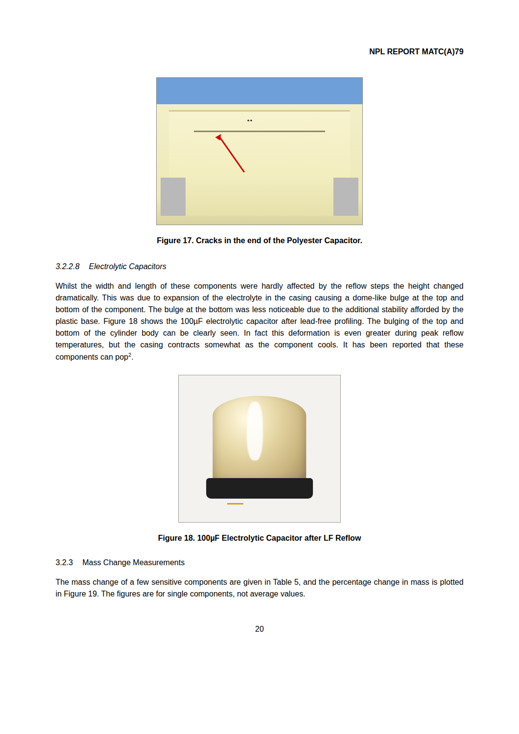NPL REPORT MATC(A)79
••
Figure 17. Cracks in the end of the Polyester Capacitor.
3.2.2.8 Electrolytic Capacitors
Whilst the width and length of these components were hardly affected by the reflow steps the height changed dramatically. This was due to expansion of the electrolyte in the casing causing a dome-like bulge at the top and bottom of the component. The bulge at the bottom was less noticeable due to the additional stability afforded by the plastic base. Figure 18 shows the 100µF electrolytic capacitor after lead-free profiling. The bulging of the top and bottom of the cylinder body can be clearly seen. In fact this deformation is even greater during peak reflow temperatures, but the casing contracts somewhat as the component cools. It has been reported that these components can pop2.
Figure 18. 100µF Electrolytic Capacitor after LF Reflow
3.2.3 Mass Change Measurements
The mass change of a few sensitive components are given in Table 5, and the percentage change in mass is plotted in Figure 19. The figures are for single components, not average values.
20